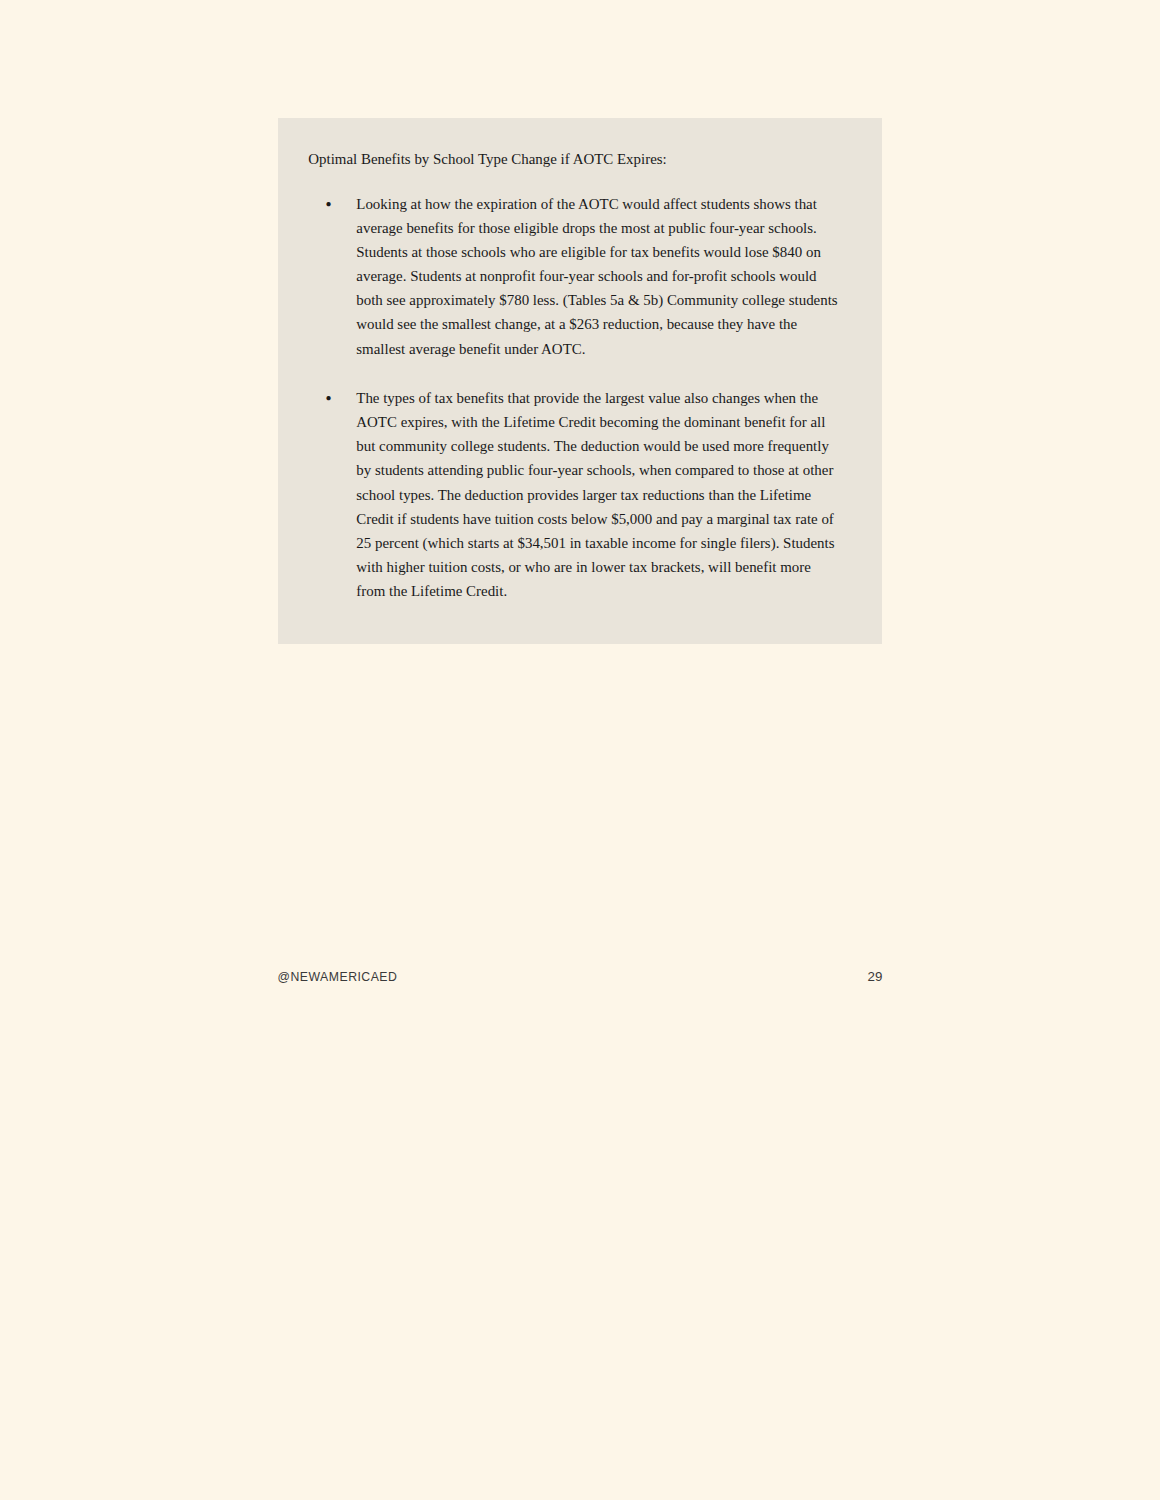Optimal Benefits by School Type Change if AOTC Expires:
Looking at how the expiration of the AOTC would affect students shows that average benefits for those eligible drops the most at public four-year schools. Students at those schools who are eligible for tax benefits would lose $840 on average. Students at nonprofit four-year schools and for-profit schools would both see approximately $780 less. (Tables 5a & 5b) Community college students would see the smallest change, at a $263 reduction, because they have the smallest average benefit under AOTC.
The types of tax benefits that provide the largest value also changes when the AOTC expires, with the Lifetime Credit becoming the dominant benefit for all but community college students. The deduction would be used more frequently by students attending public four-year schools, when compared to those at other school types. The deduction provides larger tax reductions than the Lifetime Credit if students have tuition costs below $5,000 and pay a marginal tax rate of 25 percent (which starts at $34,501 in taxable income for single filers). Students with higher tuition costs, or who are in lower tax brackets, will benefit more from the Lifetime Credit.
@NEWAMERICAED 29